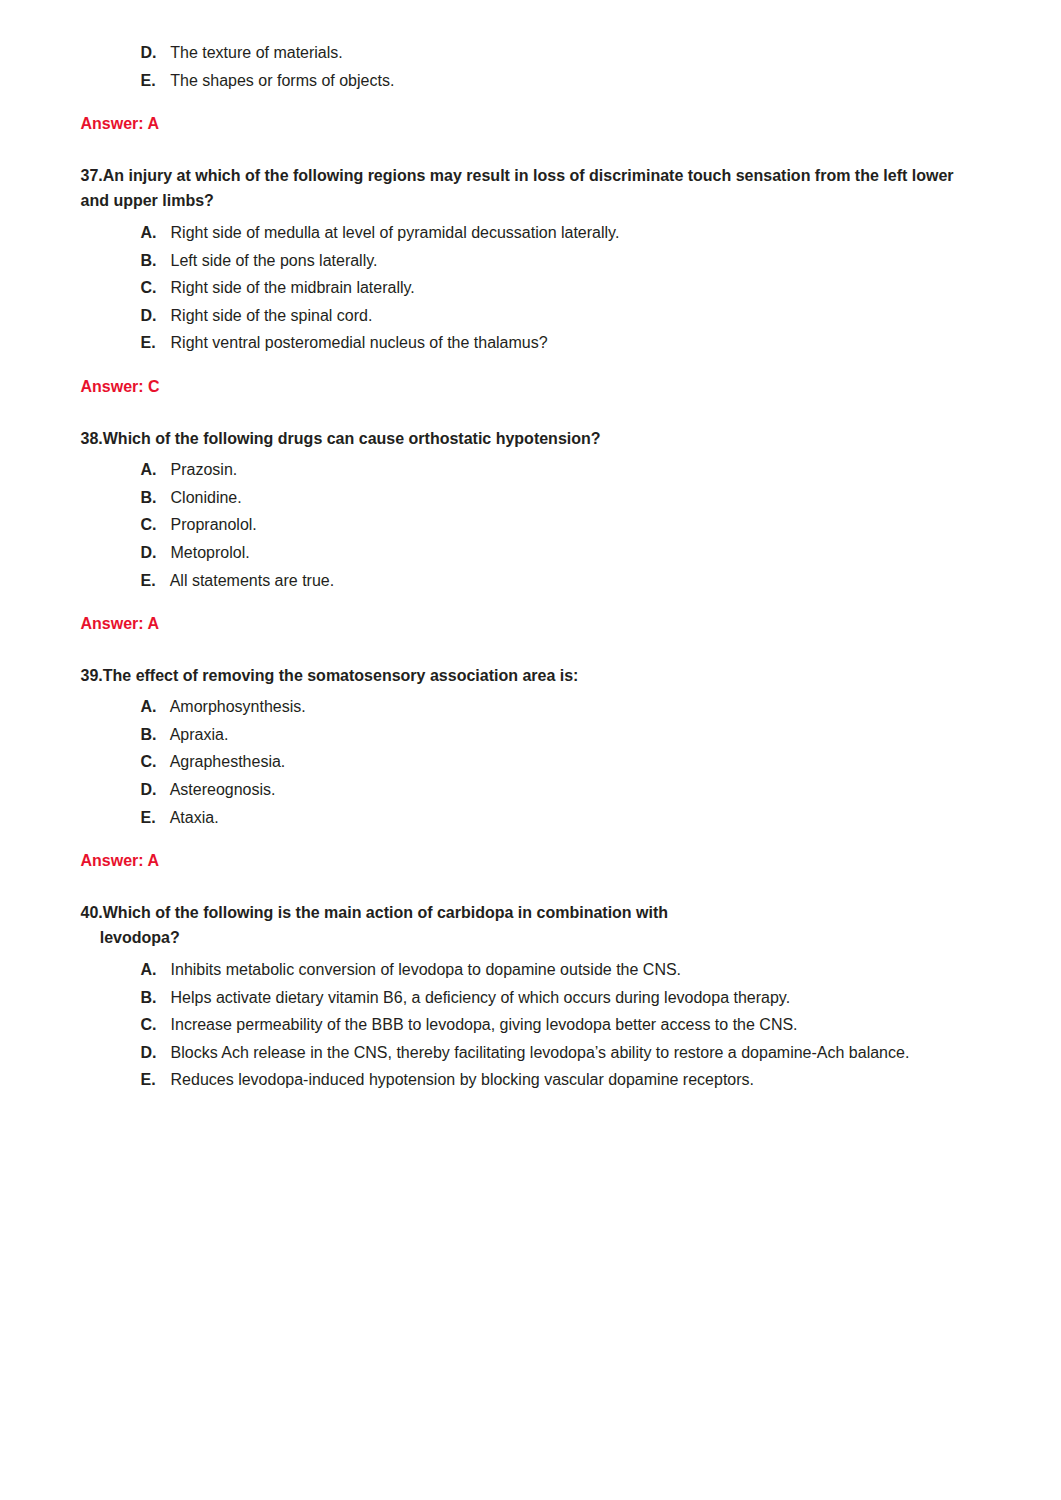D. The texture of materials.
E. The shapes or forms of objects.
Answer: A
37. An injury at which of the following regions may result in loss of discriminate touch sensation from the left lower and upper limbs?
A. Right side of medulla at level of pyramidal decussation laterally.
B. Left side of the pons laterally.
C. Right side of the midbrain laterally.
D. Right side of the spinal cord.
E. Right ventral posteromedial nucleus of the thalamus?
Answer: C
38. Which of the following drugs can cause orthostatic hypotension?
A. Prazosin.
B. Clonidine.
C. Propranolol.
D. Metoprolol.
E. All statements are true.
Answer: A
39. The effect of removing the somatosensory association area is:
A. Amorphosynthesis.
B. Apraxia.
C. Agraphesthesia.
D. Astereognosis.
E. Ataxia.
Answer: A
40. Which of the following is the main action of carbidopa in combination with levodopa?
A. Inhibits metabolic conversion of levodopa to dopamine outside the CNS.
B. Helps activate dietary vitamin B6, a deficiency of which occurs during levodopa therapy.
C. Increase permeability of the BBB to levodopa, giving levodopa better access to the CNS.
D. Blocks Ach release in the CNS, thereby facilitating levodopa’s ability to restore a dopamine-Ach balance.
E. Reduces levodopa-induced hypotension by blocking vascular dopamine receptors.